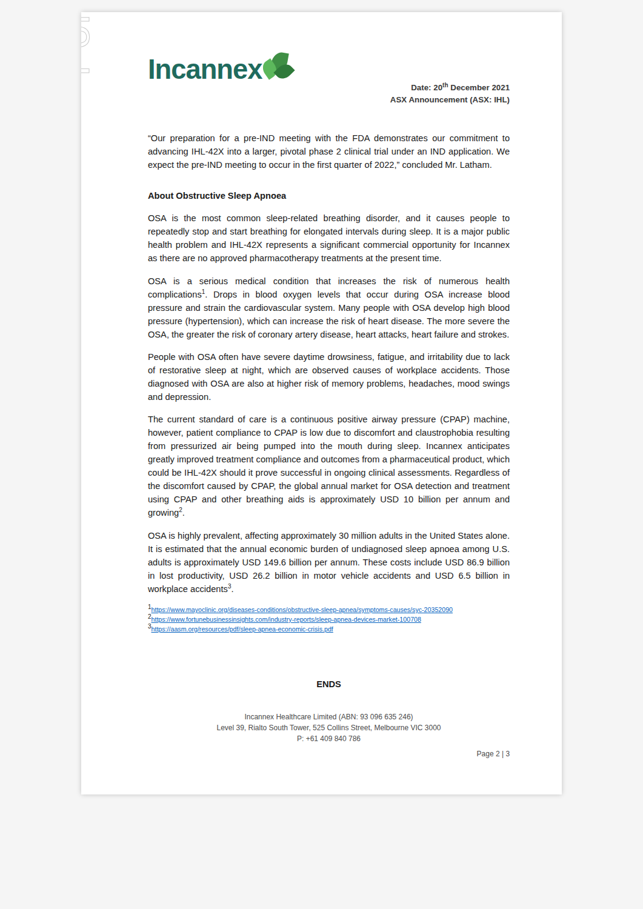For personal use only
Incannex
Date: 20th December 2021
ASX Announcement (ASX: IHL)
“Our preparation for a pre-IND meeting with the FDA demonstrates our commitment to advancing IHL-42X into a larger, pivotal phase 2 clinical trial under an IND application. We expect the pre-IND meeting to occur in the first quarter of 2022,” concluded Mr. Latham.
About Obstructive Sleep Apnoea
OSA is the most common sleep-related breathing disorder, and it causes people to repeatedly stop and start breathing for elongated intervals during sleep. It is a major public health problem and IHL-42X represents a significant commercial opportunity for Incannex as there are no approved pharmacotherapy treatments at the present time.
OSA is a serious medical condition that increases the risk of numerous health complications1. Drops in blood oxygen levels that occur during OSA increase blood pressure and strain the cardiovascular system. Many people with OSA develop high blood pressure (hypertension), which can increase the risk of heart disease. The more severe the OSA, the greater the risk of coronary artery disease, heart attacks, heart failure and strokes.
People with OSA often have severe daytime drowsiness, fatigue, and irritability due to lack of restorative sleep at night, which are observed causes of workplace accidents. Those diagnosed with OSA are also at higher risk of memory problems, headaches, mood swings and depression.
The current standard of care is a continuous positive airway pressure (CPAP) machine, however, patient compliance to CPAP is low due to discomfort and claustrophobia resulting from pressurized air being pumped into the mouth during sleep. Incannex anticipates greatly improved treatment compliance and outcomes from a pharmaceutical product, which could be IHL-42X should it prove successful in ongoing clinical assessments. Regardless of the discomfort caused by CPAP, the global annual market for OSA detection and treatment using CPAP and other breathing aids is approximately USD 10 billion per annum and growing2.
OSA is highly prevalent, affecting approximately 30 million adults in the United States alone. It is estimated that the annual economic burden of undiagnosed sleep apnoea among U.S. adults is approximately USD 149.6 billion per annum. These costs include USD 86.9 billion in lost productivity, USD 26.2 billion in motor vehicle accidents and USD 6.5 billion in workplace accidents3.
1https://www.mayoclinic.org/diseases-conditions/obstructive-sleep-apnea/symptoms-causes/syc-20352090
2https://www.fortunebusinessinsights.com/industry-reports/sleep-apnea-devices-market-100708
3https://aasm.org/resources/pdf/sleep-apnea-economic-crisis.pdf
ENDS
Incannex Healthcare Limited (ABN: 93 096 635 246)
Level 39, Rialto South Tower, 525 Collins Street, Melbourne VIC 3000
P: +61 409 840 786
Page 2 | 3